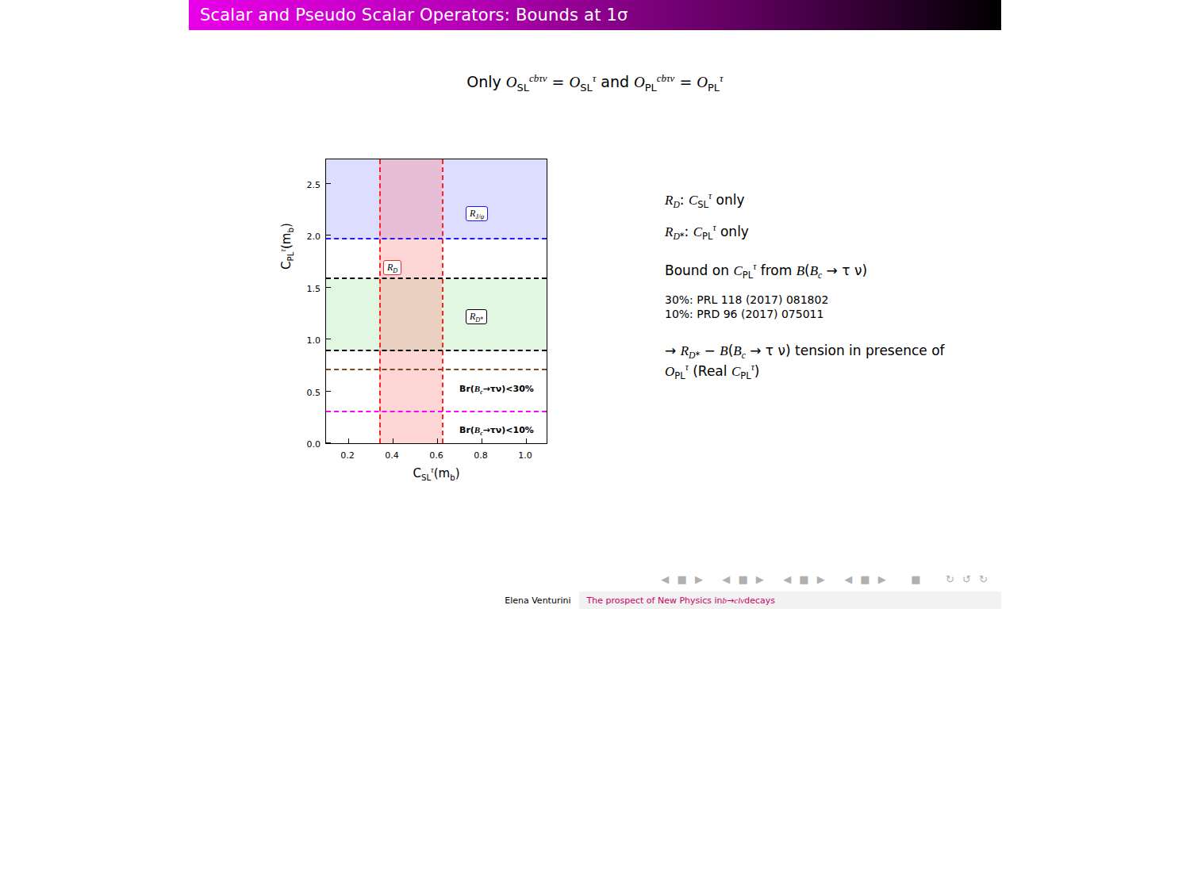Scalar and Pseudo Scalar Operators: Bounds at 1σ
Only OSLcbτν = OSLτ and OPLcbτν = OPLτ
CPLτ(mb)
RJ/ψ
RD
RD*
Br(Bc→τν)<30%
Br(Bc→τν)<10%
0.0
0.5
1.0
1.5
2.0
2.5
0.2
0.4
0.6
0.8
1.0
CSLτ(mb)
RD: CSLτ only
RD*: CPLτ only
Bound on CPLτ from B(Bc → τ ν)
30%: PRL 118 (2017) 081802
10%: PRD 96 (2017) 075011
→ RD* − B(Bc → τ ν) tension in presence of OPLτ (Real CPLτ)
◀ ■ ▶ ◀ ■ ▶ ◀ ■ ▶ ◀ ■ ▶ ■ ↻ ↺ ↻
Elena Venturini
The prospect of New Physics in b → clν decays